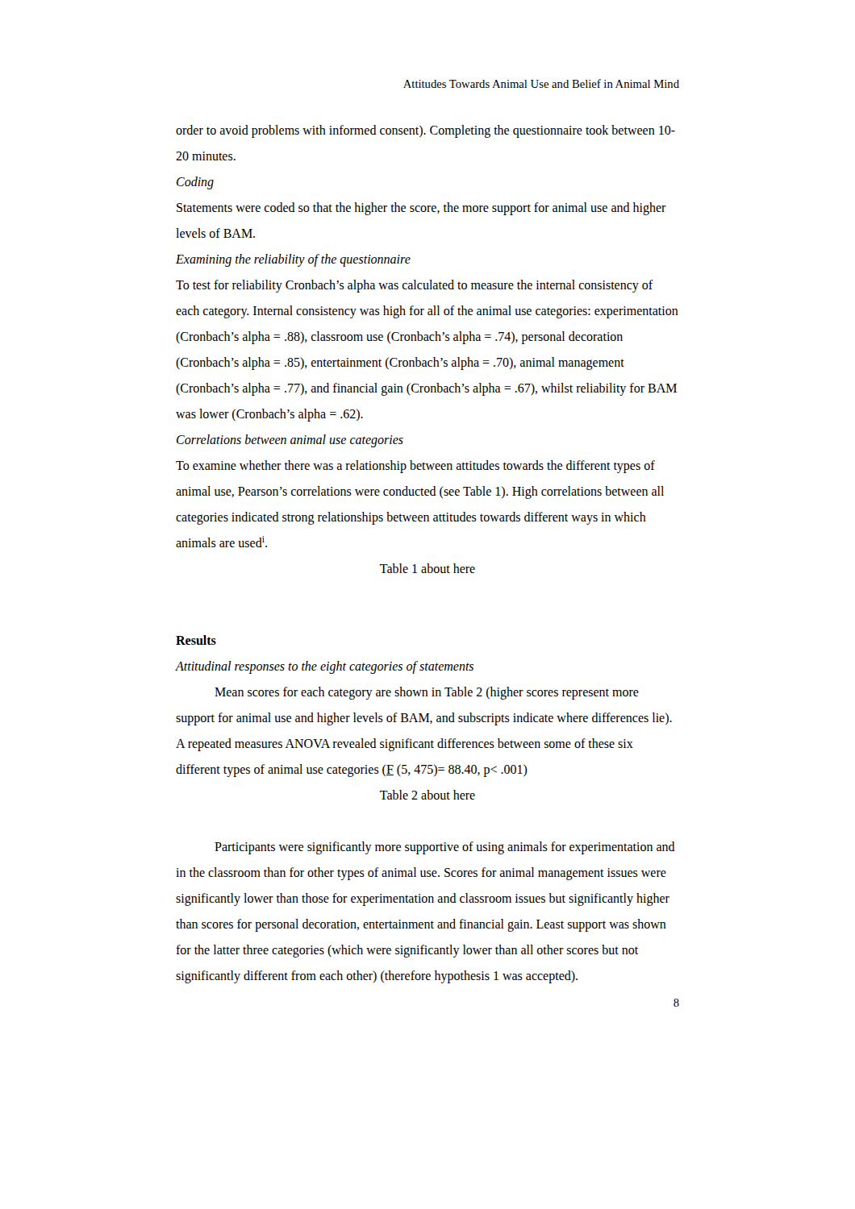Attitudes Towards Animal Use and Belief in Animal Mind
order to avoid problems with informed consent). Completing the questionnaire took between 10-20 minutes.
Coding
Statements were coded so that the higher the score, the more support for animal use and higher levels of BAM.
Examining the reliability of the questionnaire
To test for reliability Cronbach’s alpha was calculated to measure the internal consistency of each category. Internal consistency was high for all of the animal use categories: experimentation (Cronbach’s alpha = .88), classroom use (Cronbach’s alpha = .74), personal decoration (Cronbach’s alpha = .85), entertainment (Cronbach’s alpha = .70), animal management (Cronbach’s alpha = .77), and financial gain (Cronbach’s alpha = .67), whilst reliability for BAM was lower (Cronbach’s alpha = .62).
Correlations between animal use categories
To examine whether there was a relationship between attitudes towards the different types of animal use, Pearson’s correlations were conducted (see Table 1). High correlations between all categories indicated strong relationships between attitudes towards different ways in which animals are usedi.
Table 1 about here
Results
Attitudinal responses to the eight categories of statements
Mean scores for each category are shown in Table 2 (higher scores represent more support for animal use and higher levels of BAM, and subscripts indicate where differences lie). A repeated measures ANOVA revealed significant differences between some of these six different types of animal use categories (F (5, 475)= 88.40, p< .001)
Table 2 about here
Participants were significantly more supportive of using animals for experimentation and in the classroom than for other types of animal use. Scores for animal management issues were significantly lower than those for experimentation and classroom issues but significantly higher than scores for personal decoration, entertainment and financial gain. Least support was shown for the latter three categories (which were significantly lower than all other scores but not significantly different from each other) (therefore hypothesis 1 was accepted).
8